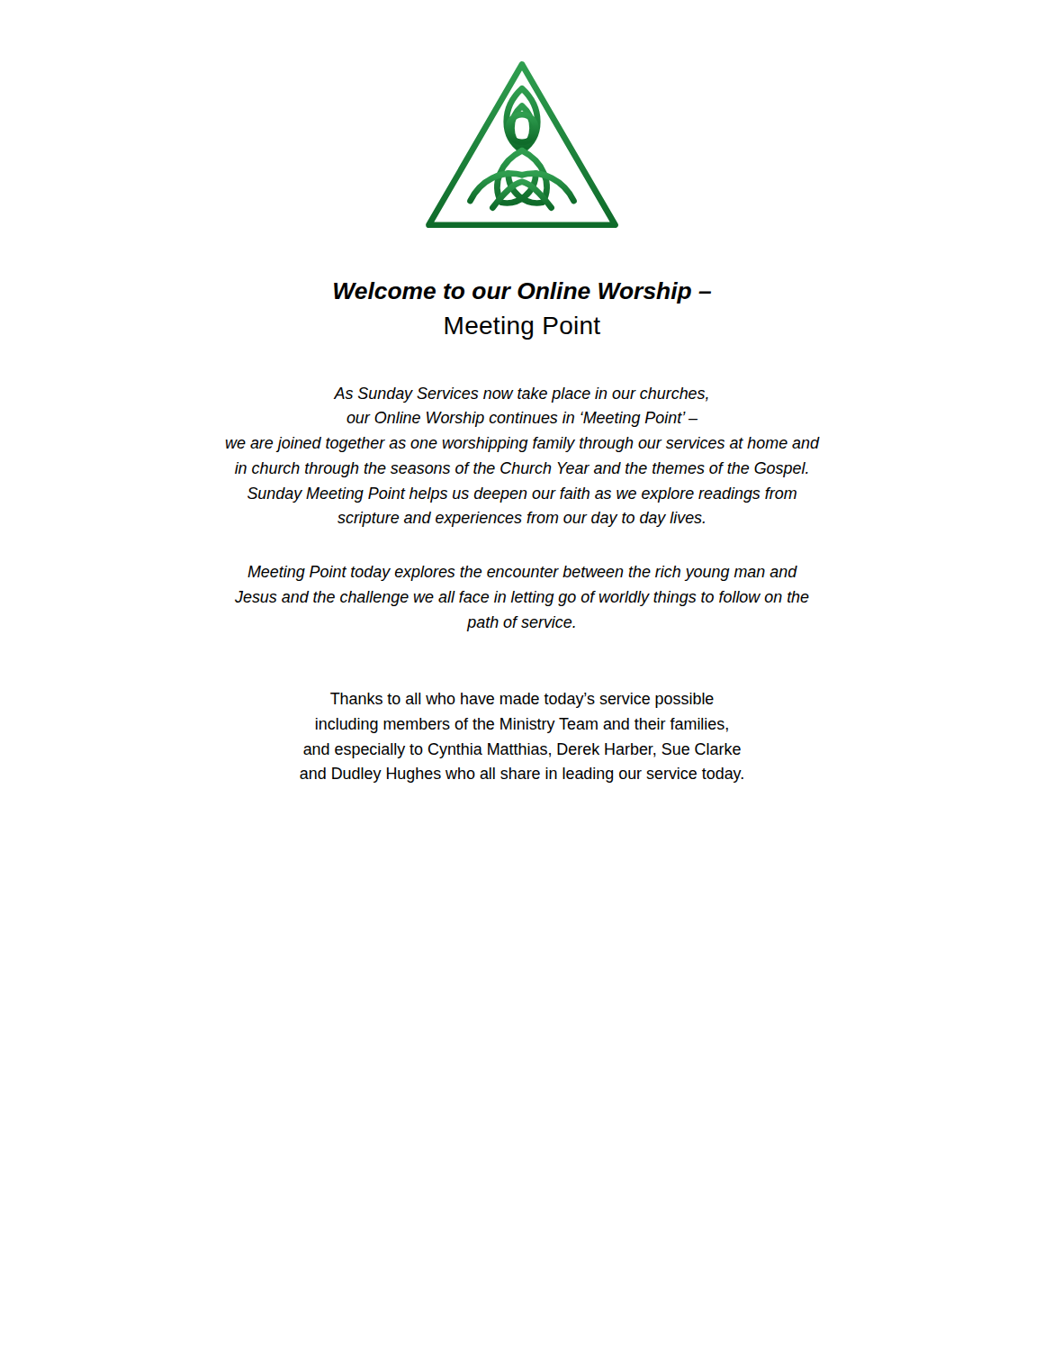Welcome to our Online Worship – Meeting Point
As Sunday Services now take place in our churches,
our Online Worship continues in ‘Meeting Point’ –
we are joined together as one worshipping family through our services at home and in church through the seasons of the Church Year and the themes of the Gospel.
Sunday Meeting Point helps us deepen our faith as we explore readings from scripture and experiences from our day to day lives.
Meeting Point today explores the encounter between the rich young man and Jesus and the challenge we all face in letting go of worldly things to follow on the path of service.
Thanks to all who have made today’s service possible
including members of the Ministry Team and their families,
and especially to Cynthia Matthias, Derek Harber, Sue Clarke
and Dudley Hughes who all share in leading our service today.